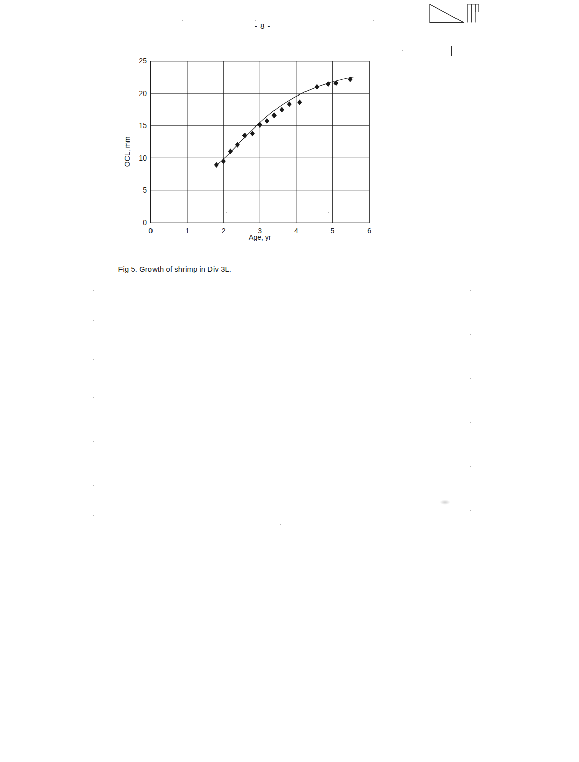- 8 -
25 20 15 10 5 0 0 1 2 3 4 5 6 Age, yr OCL, mm
Fig 5. Growth of shrimp in Div 3L.